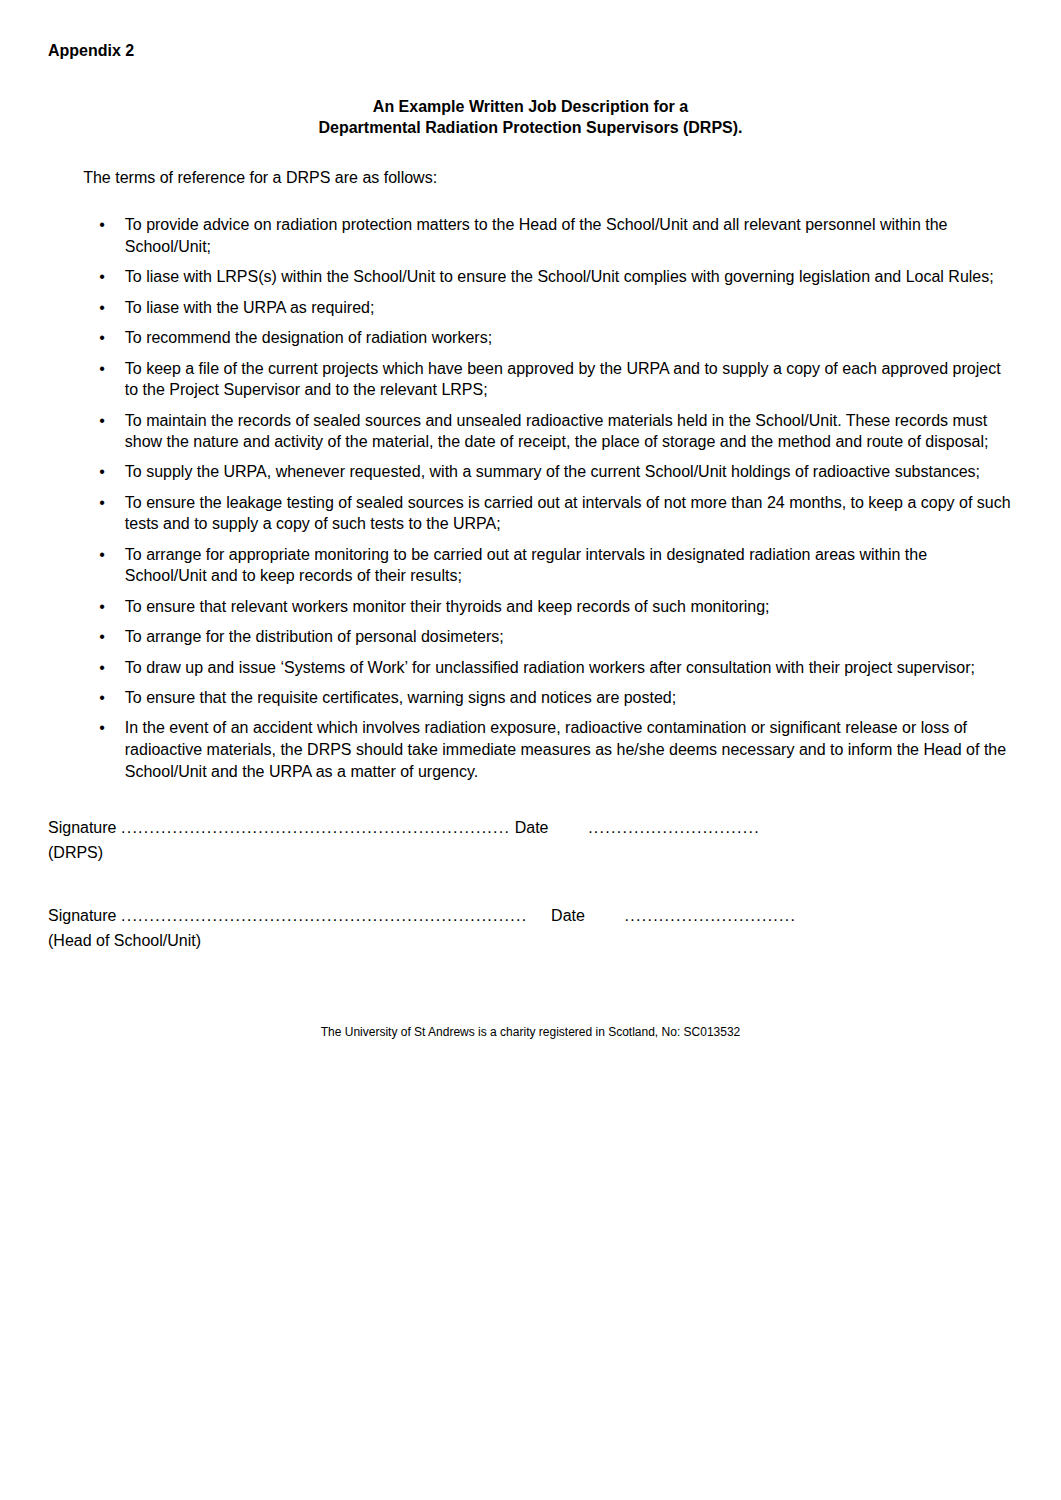Appendix 2
An Example Written Job Description for a
Departmental Radiation Protection Supervisors (DRPS).
The terms of reference for a DRPS are as follows:
To provide advice on radiation protection matters to the Head of the School/Unit and all relevant personnel within the School/Unit;
To liase with LRPS(s) within the School/Unit to ensure the School/Unit complies with governing legislation and Local Rules;
To liase with the URPA as required;
To recommend the designation of radiation workers;
To keep a file of the current projects which have been approved by the URPA and to supply a copy of each approved project to the Project Supervisor and to the relevant LRPS;
To maintain the records of sealed sources and unsealed radioactive materials held in the School/Unit. These records must show the nature and activity of the material, the date of receipt, the place of storage and the method and route of disposal;
To supply the URPA, whenever requested, with a summary of the current School/Unit holdings of radioactive substances;
To ensure the leakage testing of sealed sources is carried out at intervals of not more than 24 months, to keep a copy of such tests and to supply a copy of such tests to the URPA;
To arrange for appropriate monitoring to be carried out at regular intervals in designated radiation areas within the School/Unit and to keep records of their results;
To ensure that relevant workers monitor their thyroids and keep records of such monitoring;
To arrange for the distribution of personal dosimeters;
To draw up and issue ‘Systems of Work’ for unclassified radiation workers after consultation with their project supervisor;
To ensure that the requisite certificates, warning signs and notices are posted;
In the event of an accident which involves radiation exposure, radioactive contamination or significant release or loss of radioactive materials, the DRPS should take immediate measures as he/she deems necessary and to inform the Head of the School/Unit and the URPA as a matter of urgency.
Signature .................................................................... Date ..............................
(DRPS)
Signature ....................................................................... Date ..............................
(Head of School/Unit)
The University of St Andrews is a charity registered in Scotland, No: SC013532